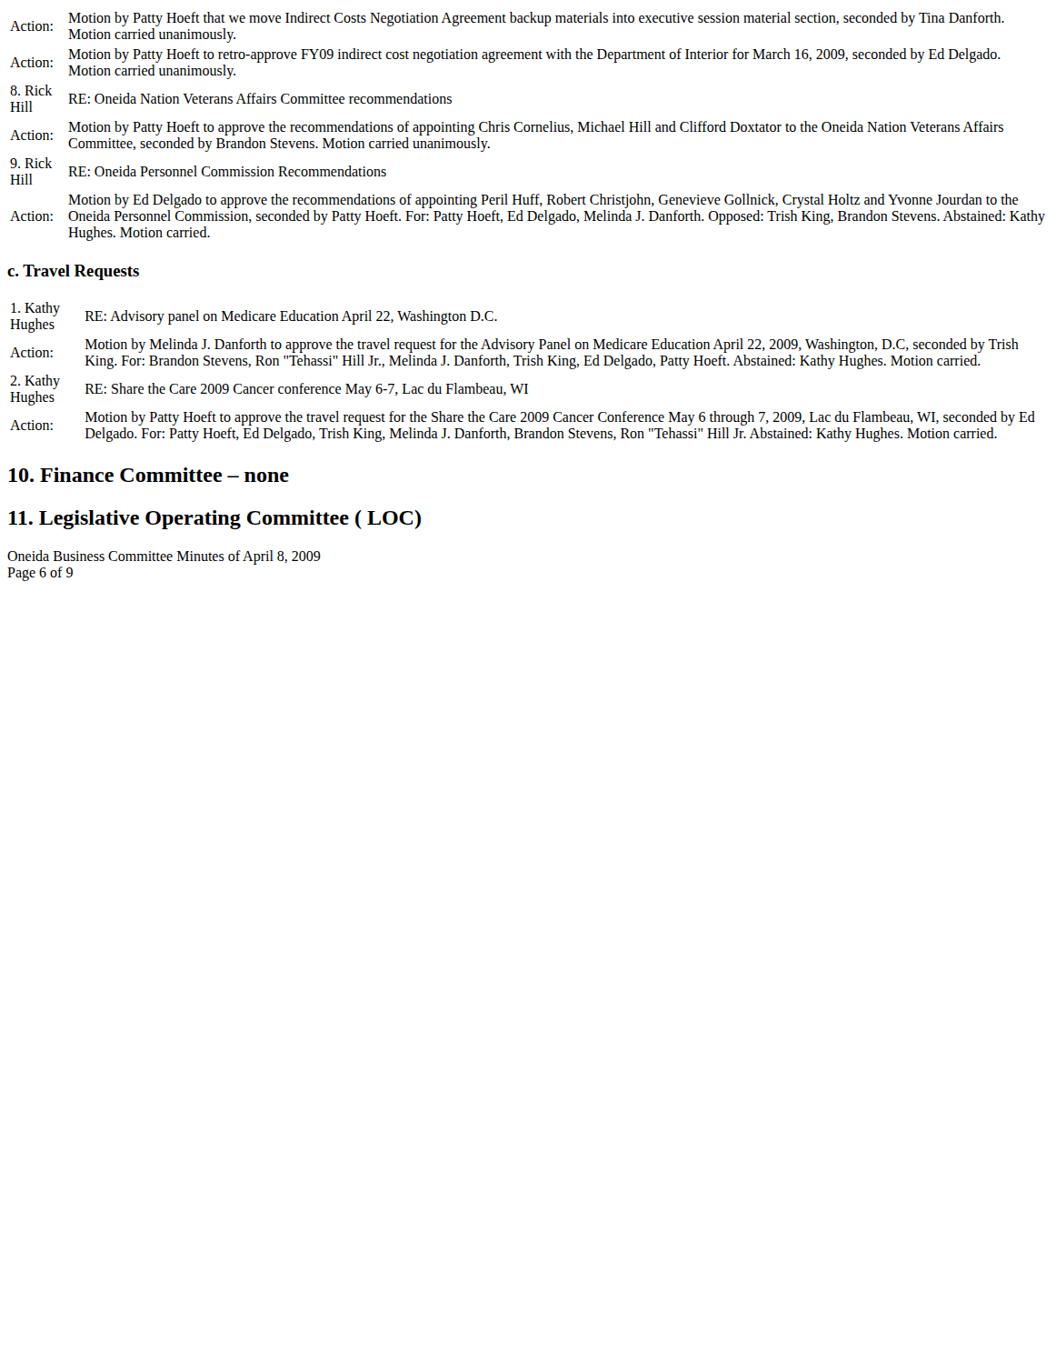| Action: | Motion by Patty Hoeft that we move Indirect Costs Negotiation Agreement backup materials into executive session material section, seconded by Tina Danforth. Motion carried unanimously. |
| Action: | Motion by Patty Hoeft to retro-approve FY09 indirect cost negotiation agreement with the Department of Interior for March 16, 2009, seconded by Ed Delgado. Motion carried unanimously. |
| 8. Rick Hill | RE: Oneida Nation Veterans Affairs Committee recommendations |
| Action: | Motion by Patty Hoeft to approve the recommendations of appointing Chris Cornelius, Michael Hill and Clifford Doxtator to the Oneida Nation Veterans Affairs Committee, seconded by Brandon Stevens. Motion carried unanimously. |
| 9. Rick Hill | RE: Oneida Personnel Commission Recommendations |
| Action: | Motion by Ed Delgado to approve the recommendations of appointing Peril Huff, Robert Christjohn, Genevieve Gollnick, Crystal Holtz and Yvonne Jourdan to the Oneida Personnel Commission, seconded by Patty Hoeft. For: Patty Hoeft, Ed Delgado, Melinda J. Danforth. Opposed: Trish King, Brandon Stevens. Abstained: Kathy Hughes. Motion carried. |
c. Travel Requests
| 1. Kathy Hughes | RE: Advisory panel on Medicare Education April 22, Washington D.C. |
| Action: | Motion by Melinda J. Danforth to approve the travel request for the Advisory Panel on Medicare Education April 22, 2009, Washington, D.C, seconded by Trish King. For: Brandon Stevens, Ron "Tehassi" Hill Jr., Melinda J. Danforth, Trish King, Ed Delgado, Patty Hoeft. Abstained: Kathy Hughes. Motion carried. |
| 2. Kathy Hughes | RE: Share the Care 2009 Cancer conference May 6-7, Lac du Flambeau, WI |
| Action: | Motion by Patty Hoeft to approve the travel request for the Share the Care 2009 Cancer Conference May 6 through 7, 2009, Lac du Flambeau, WI, seconded by Ed Delgado. For: Patty Hoeft, Ed Delgado, Trish King, Melinda J. Danforth, Brandon Stevens, Ron "Tehassi" Hill Jr. Abstained: Kathy Hughes. Motion carried. |
10. Finance Committee – none
11. Legislative Operating Committee ( LOC)
Oneida Business Committee Minutes of April 8, 2009
Page 6 of 9